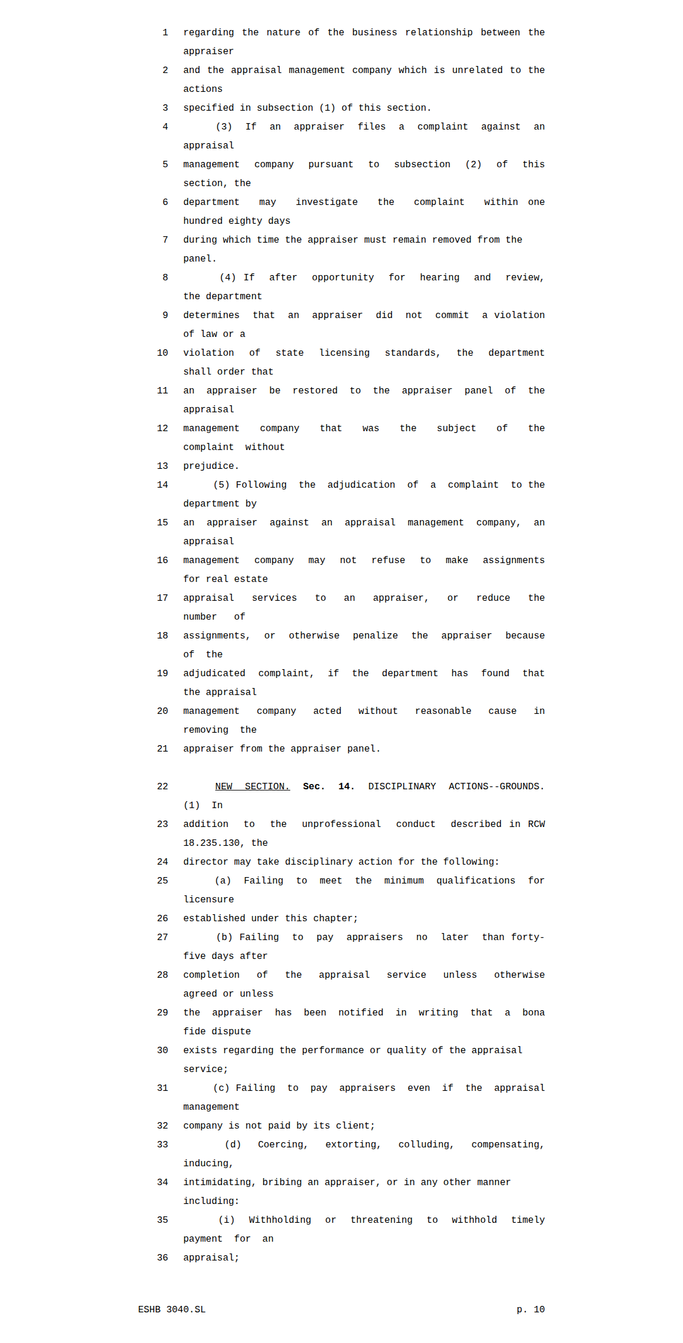1 regarding the nature of the business relationship between the appraiser
2 and the appraisal management company which is unrelated to the actions
3 specified in subsection (1) of this section.
4 (3) If an appraiser files a complaint against an appraisal
5 management company pursuant to subsection (2) of this section, the
6 department may investigate the complaint within one hundred eighty days
7 during which time the appraiser must remain removed from the panel.
8 (4) If after opportunity for hearing and review, the department
9 determines that an appraiser did not commit a violation of law or a
10 violation of state licensing standards, the department shall order that
11 an appraiser be restored to the appraiser panel of the appraisal
12 management company that was the subject of the complaint without
13 prejudice.
14 (5) Following the adjudication of a complaint to the department by
15 an appraiser against an appraisal management company, an appraisal
16 management company may not refuse to make assignments for real estate
17 appraisal services to an appraiser, or reduce the number of
18 assignments, or otherwise penalize the appraiser because of the
19 adjudicated complaint, if the department has found that the appraisal
20 management company acted without reasonable cause in removing the
21 appraiser from the appraiser panel.
22 NEW SECTION. Sec. 14. DISCIPLINARY ACTIONS--GROUNDS. (1) In
23 addition to the unprofessional conduct described in RCW 18.235.130, the
24 director may take disciplinary action for the following:
25 (a) Failing to meet the minimum qualifications for licensure
26 established under this chapter;
27 (b) Failing to pay appraisers no later than forty-five days after
28 completion of the appraisal service unless otherwise agreed or unless
29 the appraiser has been notified in writing that a bona fide dispute
30 exists regarding the performance or quality of the appraisal service;
31 (c) Failing to pay appraisers even if the appraisal management
32 company is not paid by its client;
33 (d) Coercing, extorting, colluding, compensating, inducing,
34 intimidating, bribing an appraiser, or in any other manner including:
35 (i) Withholding or threatening to withhold timely payment for an
36 appraisal;
ESHB 3040.SL
p. 10